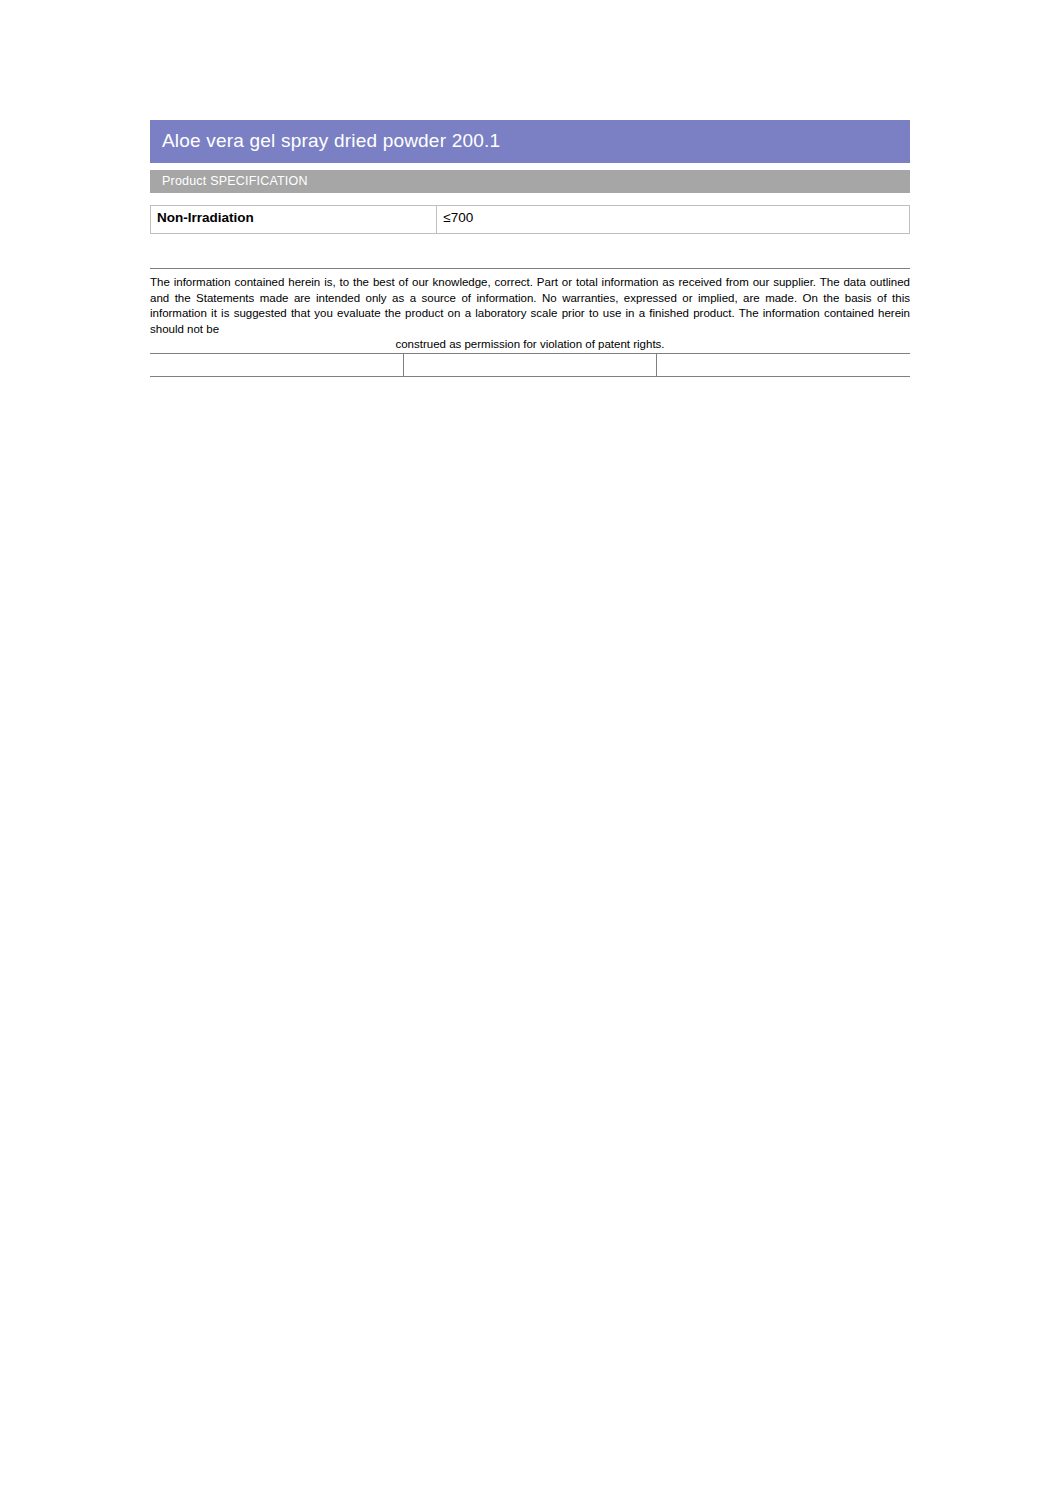Aloe vera gel spray dried powder 200.1
Product SPECIFICATION
| Non-Irradiation | ≤700 |
The information contained herein is, to the best of our knowledge, correct. Part or total information as received from our supplier. The data outlined and the Statements made are intended only as a source of information. No warranties, expressed or implied, are made. On the basis of this information it is suggested that you evaluate the product on a laboratory scale prior to use in a finished product. The information contained herein should not be construed as permission for violation of patent rights.